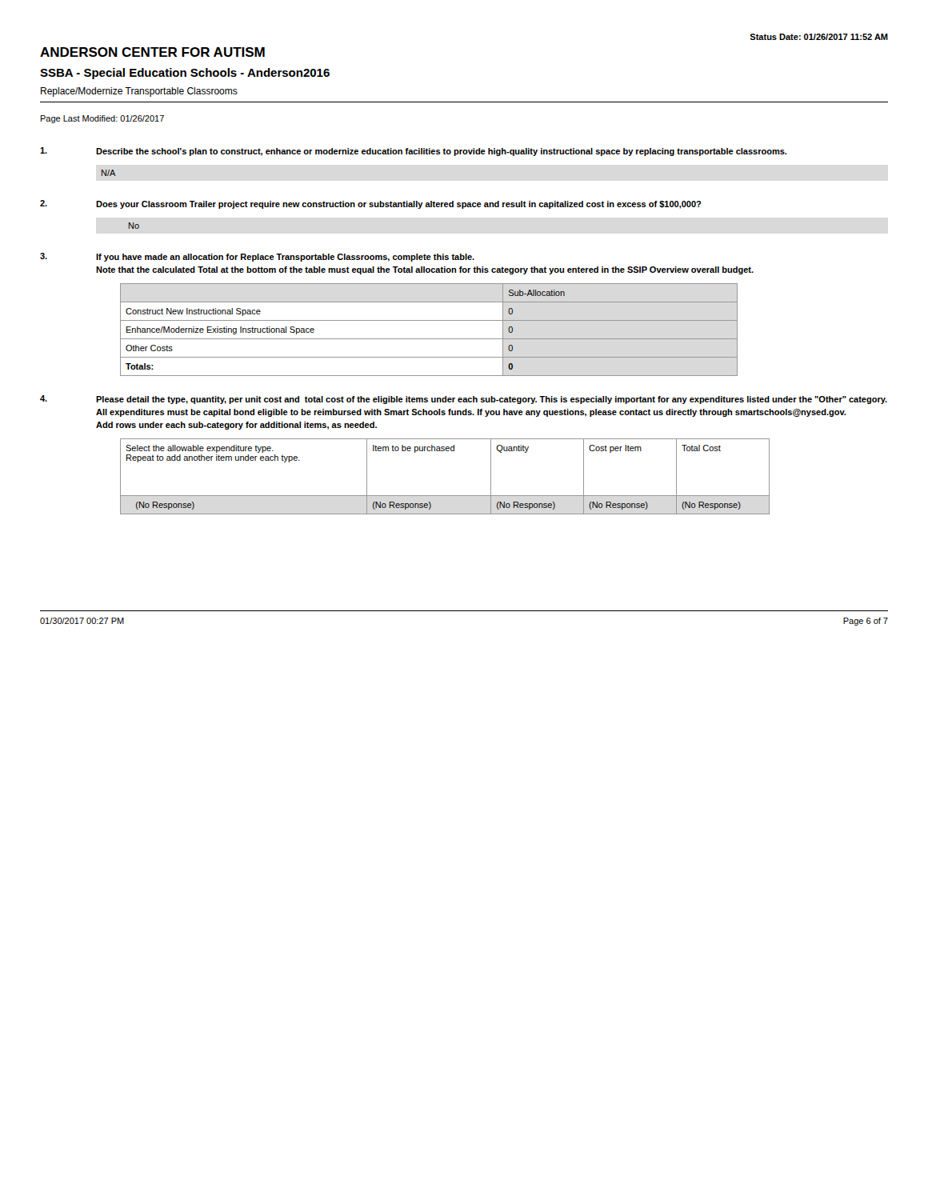Status Date: 01/26/2017 11:52 AM
ANDERSON CENTER FOR AUTISM
SSBA - Special Education Schools - Anderson2016
Replace/Modernize Transportable Classrooms
Page Last Modified: 01/26/2017
1.
Describe the school's plan to construct, enhance or modernize education facilities to provide high-quality instructional space by replacing transportable classrooms.
N/A
2.
Does your Classroom Trailer project require new construction or substantially altered space and result in capitalized cost in excess of $100,000?
No
3.
If you have made an allocation for Replace Transportable Classrooms, complete this table.
Note that the calculated Total at the bottom of the table must equal the Total allocation for this category that you entered in the SSIP Overview overall budget.
| | Sub-Allocation |
| --- | --- |
| Construct New Instructional Space | 0 |
| Enhance/Modernize Existing Instructional Space | 0 |
| Other Costs | 0 |
| Totals: | 0 |
4.
Please detail the type, quantity, per unit cost and total cost of the eligible items under each sub-category. This is especially important for any expenditures listed under the "Other" category. All expenditures must be capital bond eligible to be reimbursed with Smart Schools funds. If you have any questions, please contact us directly through smartschools@nysed.gov.
Add rows under each sub-category for additional items, as needed.
| Select the allowable expenditure type. Repeat to add another item under each type. | Item to be purchased | Quantity | Cost per Item | Total Cost |
| (No Response) | (No Response) | (No Response) | (No Response) | (No Response) |
01/30/2017 00:27 PM Page 6 of 7